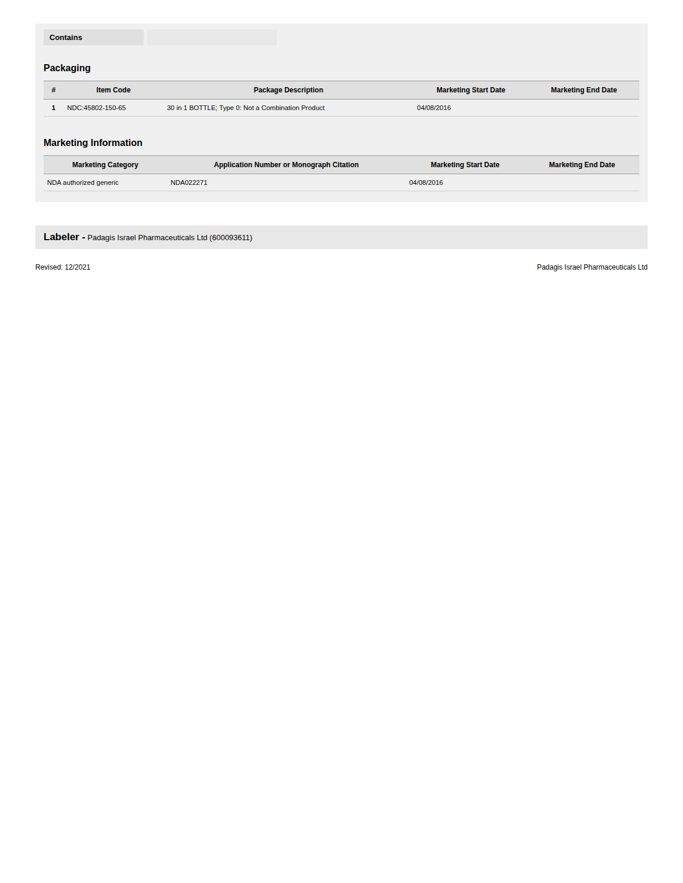Contains
Packaging
| # | Item Code | Package Description | Marketing Start Date | Marketing End Date |
| --- | --- | --- | --- | --- |
| 1 | NDC:45802-150-65 | 30 in 1 BOTTLE; Type 0: Not a Combination Product | 04/08/2016 | |
Marketing Information
| Marketing Category | Application Number or Monograph Citation | Marketing Start Date | Marketing End Date |
| --- | --- | --- | --- |
| NDA authorized generic | NDA022271 | 04/08/2016 | |
Labeler -
Padagis Israel Pharmaceuticals Ltd (600093611)
Revised: 12/2021
Padagis Israel Pharmaceuticals Ltd